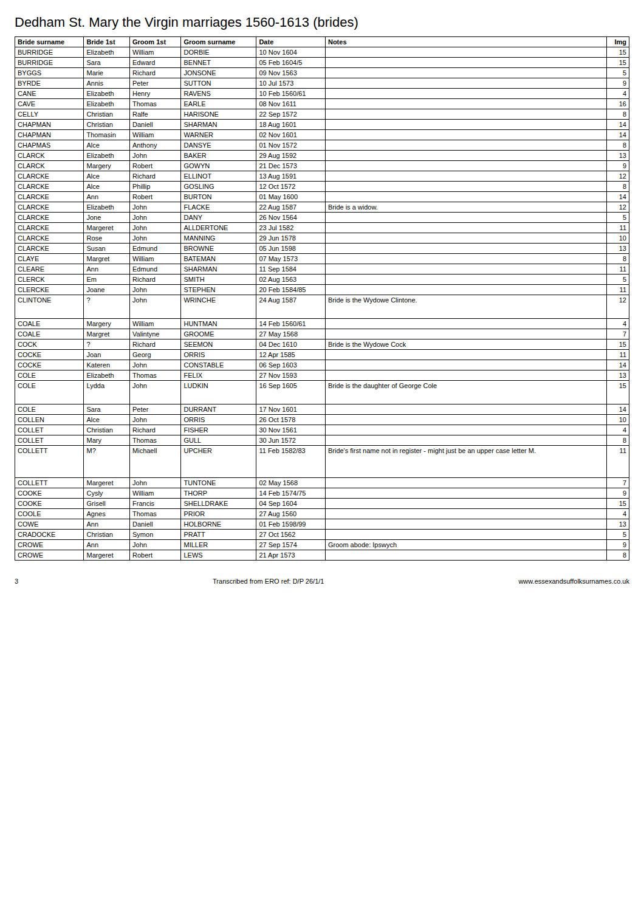Dedham St. Mary the Virgin marriages 1560-1613 (brides)
| Bride surname | Bride 1st | Groom 1st | Groom surname | Date | Notes | Img |
| --- | --- | --- | --- | --- | --- | --- |
| BURRIDGE | Elizabeth | William | DORBIE | 10 Nov 1604 | | 15 |
| BURRIDGE | Sara | Edward | BENNET | 05 Feb 1604/5 | | 15 |
| BYGGS | Marie | Richard | JONSONE | 09 Nov 1563 | | 5 |
| BYRDE | Annis | Peter | SUTTON | 10 Jul 1573 | | 9 |
| CANE | Elizabeth | Henry | RAVENS | 10 Feb 1560/61 | | 4 |
| CAVE | Elizabeth | Thomas | EARLE | 08 Nov 1611 | | 16 |
| CELLY | Christian | Ralfe | HARISONE | 22 Sep 1572 | | 8 |
| CHAPMAN | Christian | Daniell | SHARMAN | 18 Aug 1601 | | 14 |
| CHAPMAN | Thomasin | William | WARNER | 02 Nov 1601 | | 14 |
| CHAPMAS | Alce | Anthony | DANSYE | 01 Nov 1572 | | 8 |
| CLARCK | Elizabeth | John | BAKER | 29 Aug 1592 | | 13 |
| CLARCK | Margery | Robert | GOWYN | 21 Dec 1573 | | 9 |
| CLARCKE | Alce | Richard | ELLINOT | 13 Aug 1591 | | 12 |
| CLARCKE | Alce | Phillip | GOSLING | 12 Oct 1572 | | 8 |
| CLARCKE | Ann | Robert | BURTON | 01 May 1600 | | 14 |
| CLARCKE | Elizabeth | John | FLACKE | 22 Aug 1587 | Bride is a widow. | 12 |
| CLARCKE | Jone | John | DANY | 26 Nov 1564 | | 5 |
| CLARCKE | Margeret | John | ALLDERTONE | 23 Jul 1582 | | 11 |
| CLARCKE | Rose | John | MANNING | 29 Jun 1578 | | 10 |
| CLARCKE | Susan | Edmund | BROWNE | 05 Jun 1598 | | 13 |
| CLAYE | Margret | William | BATEMAN | 07 May 1573 | | 8 |
| CLEARE | Ann | Edmund | SHARMAN | 11 Sep 1584 | | 11 |
| CLERCK | Em | Richard | SMITH | 02 Aug 1563 | | 5 |
| CLERCKE | Joane | John | STEPHEN | 20 Feb 1584/85 | | 11 |
| CLINTONE | ? | John | WRINCHE | 24 Aug 1587 | Bride is the Wydowe Clintone. | 12 |
| COALE | Margery | William | HUNTMAN | 14 Feb 1560/61 | | 4 |
| COALE | Margret | Valintyne | GROOME | 27 May 1568 | | 7 |
| COCK | ? | Richard | SEEMON | 04 Dec 1610 | Bride is the Wydowe Cock | 15 |
| COCKE | Joan | Georg | ORRIS | 12 Apr 1585 | | 11 |
| COCKE | Kateren | John | CONSTABLE | 06 Sep 1603 | | 14 |
| COLE | Elizabeth | Thomas | FELIX | 27 Nov 1593 | | 13 |
| COLE | Lydda | John | LUDKIN | 16 Sep 1605 | Bride is the daughter of George Cole | 15 |
| COLE | Sara | Peter | DURRANT | 17 Nov 1601 | | 14 |
| COLLEN | Alce | John | ORRIS | 26 Oct 1578 | | 10 |
| COLLET | Christian | Richard | FISHER | 30 Nov 1561 | | 4 |
| COLLET | Mary | Thomas | GULL | 30 Jun 1572 | | 8 |
| COLLETT | M? | Michaell | UPCHER | 11 Feb 1582/83 | Bride's first name not in register - might just be an upper case letter M. | 11 |
| COLLETT | Margeret | John | TUNTONE | 02 May 1568 | | 7 |
| COOKE | Cysly | William | THORP | 14 Feb 1574/75 | | 9 |
| COOKE | Grisell | Francis | SHELLDRAKE | 04 Sep 1604 | | 15 |
| COOLE | Agnes | Thomas | PRIOR | 27 Aug 1560 | | 4 |
| COWE | Ann | Daniell | HOLBORNE | 01 Feb 1598/99 | | 13 |
| CRADOCKE | Christian | Symon | PRATT | 27 Oct 1562 | | 5 |
| CROWE | Ann | John | MILLER | 27 Sep 1574 | Groom abode: Ipswych | 9 |
| CROWE | Margeret | Robert | LEWS | 21 Apr 1573 | | 8 |
3 Transcribed from ERO ref: D/P 26/1/1 www.essexandsuffolksurnames.co.uk